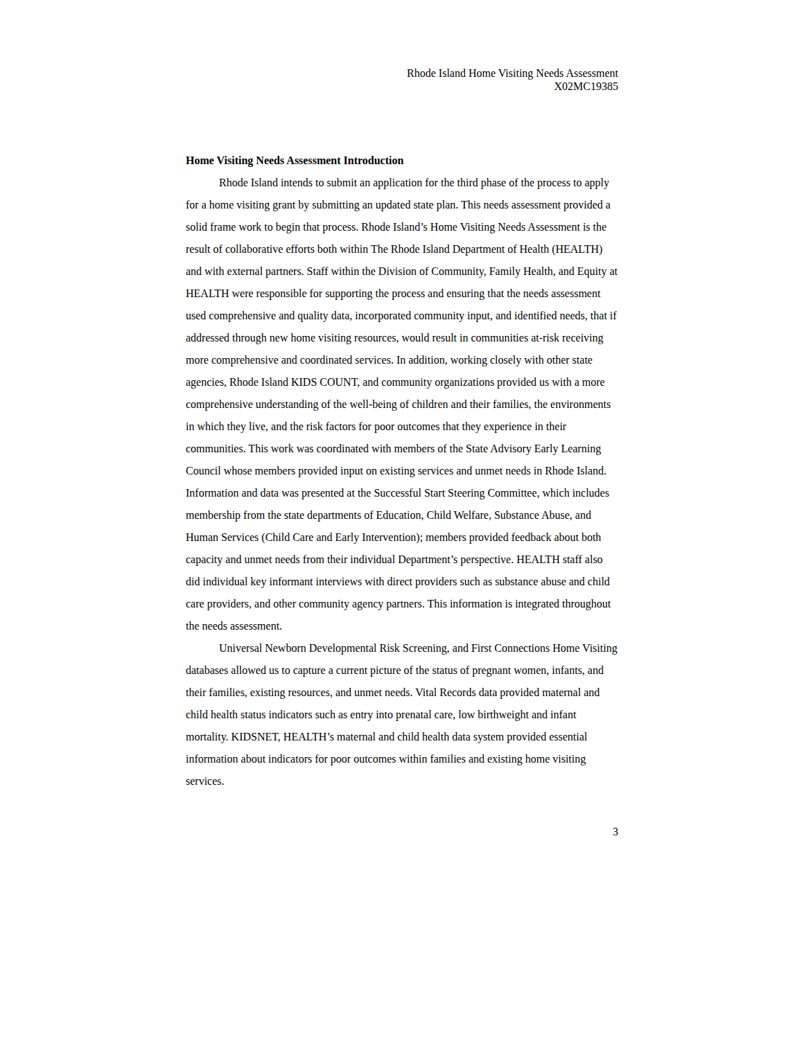Rhode Island Home Visiting Needs Assessment X02MC19385
Home Visiting Needs Assessment Introduction
Rhode Island intends to submit an application for the third phase of the process to apply for a home visiting grant by submitting an updated state plan. This needs assessment provided a solid frame work to begin that process. Rhode Island’s Home Visiting Needs Assessment is the result of collaborative efforts both within The Rhode Island Department of Health (HEALTH) and with external partners. Staff within the Division of Community, Family Health, and Equity at HEALTH were responsible for supporting the process and ensuring that the needs assessment used comprehensive and quality data, incorporated community input, and identified needs, that if addressed through new home visiting resources, would result in communities at-risk receiving more comprehensive and coordinated services. In addition, working closely with other state agencies, Rhode Island KIDS COUNT, and community organizations provided us with a more comprehensive understanding of the well-being of children and their families, the environments in which they live, and the risk factors for poor outcomes that they experience in their communities. This work was coordinated with members of the State Advisory Early Learning Council whose members provided input on existing services and unmet needs in Rhode Island. Information and data was presented at the Successful Start Steering Committee, which includes membership from the state departments of Education, Child Welfare, Substance Abuse, and Human Services (Child Care and Early Intervention); members provided feedback about both capacity and unmet needs from their individual Department’s perspective. HEALTH staff also did individual key informant interviews with direct providers such as substance abuse and child care providers, and other community agency partners. This information is integrated throughout the needs assessment.
Universal Newborn Developmental Risk Screening, and First Connections Home Visiting databases allowed us to capture a current picture of the status of pregnant women, infants, and their families, existing resources, and unmet needs. Vital Records data provided maternal and child health status indicators such as entry into prenatal care, low birthweight and infant mortality. KIDSNET, HEALTH’s maternal and child health data system provided essential information about indicators for poor outcomes within families and existing home visiting services.
3